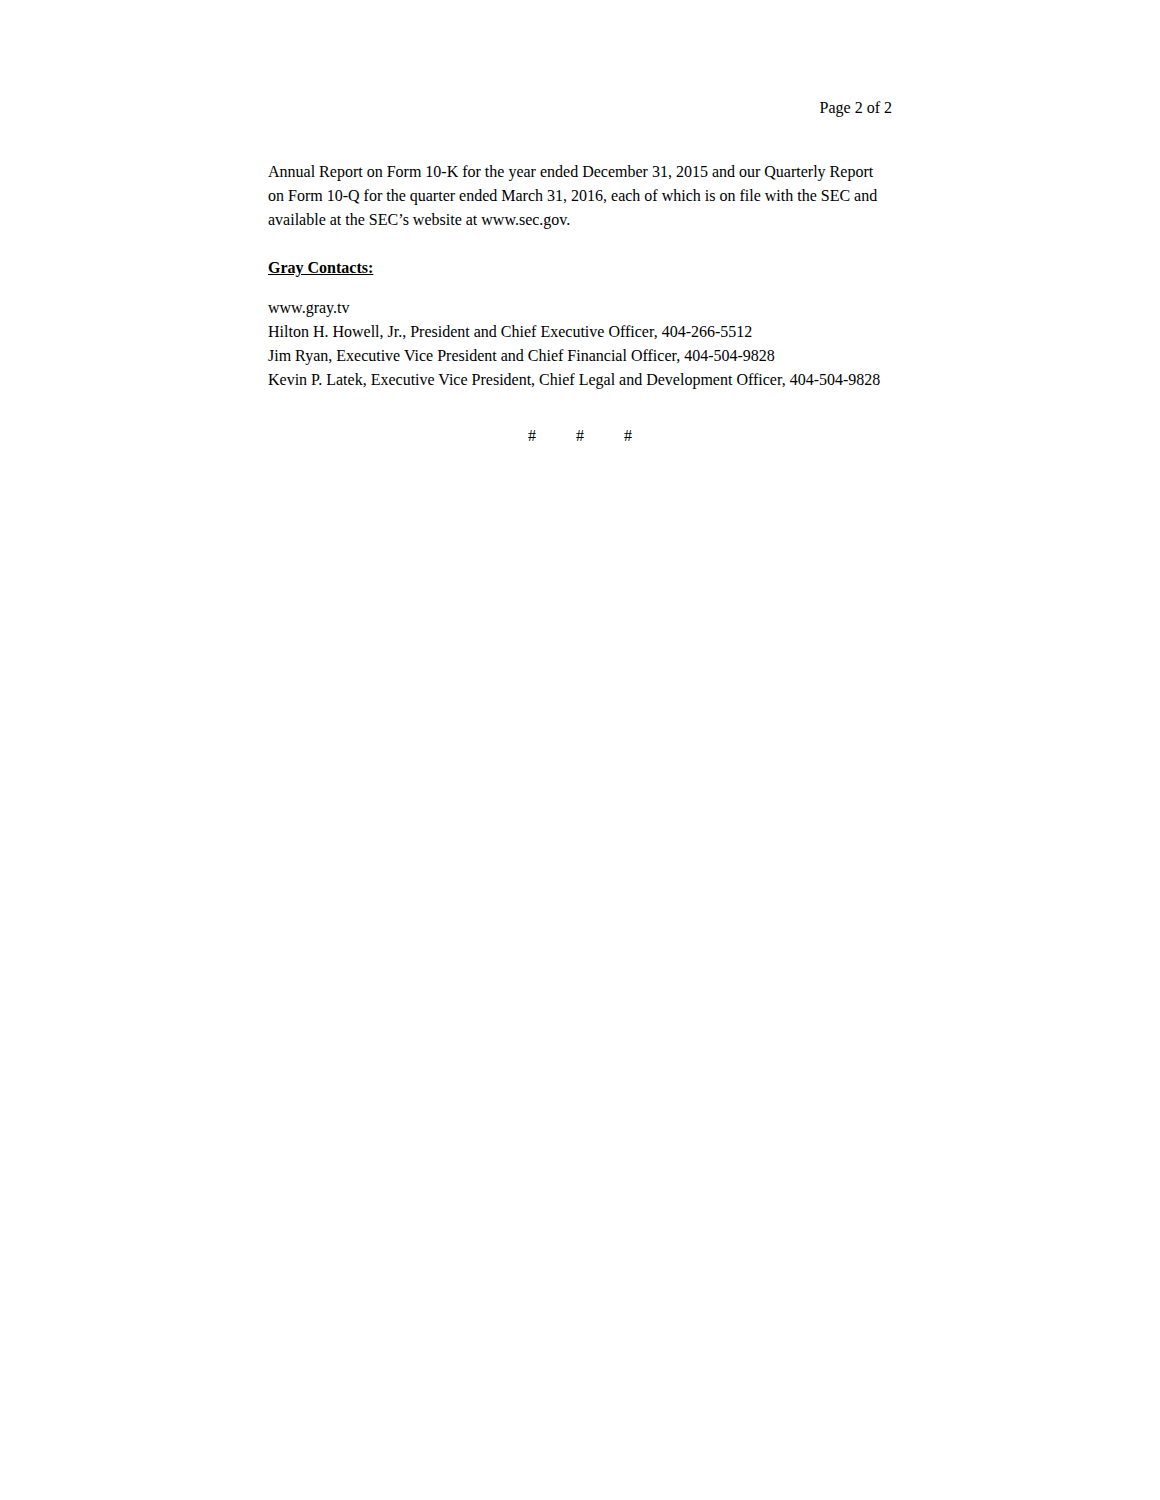Page 2 of 2
Annual Report on Form 10-K for the year ended December 31, 2015 and our Quarterly Report on Form 10-Q for the quarter ended March 31, 2016, each of which is on file with the SEC and available at the SEC’s website at www.sec.gov.
Gray Contacts:
www.gray.tv
Hilton H. Howell, Jr., President and Chief Executive Officer, 404-266-5512
Jim Ryan, Executive Vice President and Chief Financial Officer, 404-504-9828
Kevin P. Latek, Executive Vice President, Chief Legal and Development Officer, 404-504-9828
###